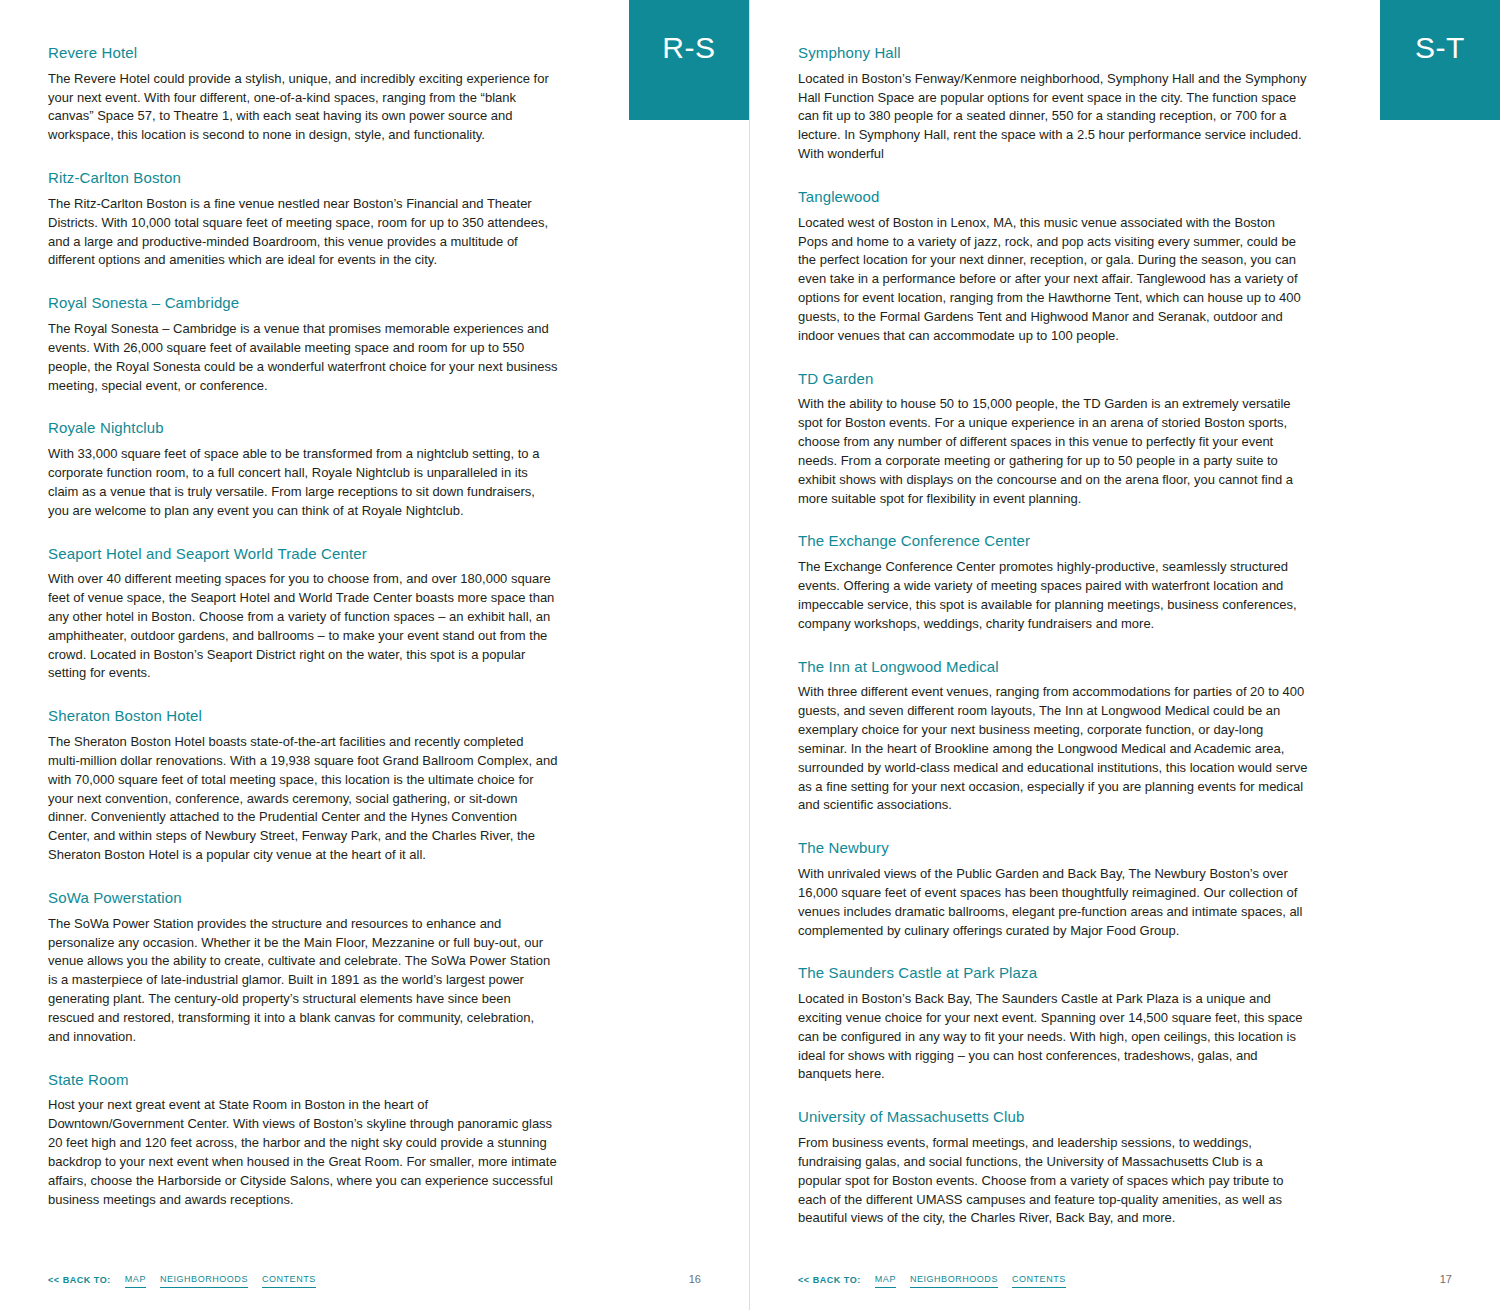R-S
Revere Hotel
The Revere Hotel could provide a stylish, unique, and incredibly exciting experience for your next event. With four different, one-of-a-kind spaces, ranging from the “blank canvas” Space 57, to Theatre 1, with each seat having its own power source and workspace, this location is second to none in design, style, and functionality.
Ritz-Carlton Boston
The Ritz-Carlton Boston is a fine venue nestled near Boston’s Financial and Theater Districts. With 10,000 total square feet of meeting space, room for up to 350 attendees, and a large and productive-minded Boardroom, this venue provides a multitude of different options and amenities which are ideal for events in the city.
Royal Sonesta – Cambridge
The Royal Sonesta – Cambridge is a venue that promises memorable experiences and events. With 26,000 square feet of available meeting space and room for up to 550 people, the Royal Sonesta could be a wonderful waterfront choice for your next business meeting, special event, or conference.
Royale Nightclub
With 33,000 square feet of space able to be transformed from a nightclub setting, to a corporate function room, to a full concert hall, Royale Nightclub is unparalleled in its claim as a venue that is truly versatile. From large receptions to sit down fundraisers, you are welcome to plan any event you can think of at Royale Nightclub.
Seaport Hotel and Seaport World Trade Center
With over 40 different meeting spaces for you to choose from, and over 180,000 square feet of venue space, the Seaport Hotel and World Trade Center boasts more space than any other hotel in Boston. Choose from a variety of function spaces – an exhibit hall, an amphitheater, outdoor gardens, and ballrooms – to make your event stand out from the crowd. Located in Boston’s Seaport District right on the water, this spot is a popular setting for events.
Sheraton Boston Hotel
The Sheraton Boston Hotel boasts state-of-the-art facilities and recently completed multi-million dollar renovations. With a 19,938 square foot Grand Ballroom Complex, and with 70,000 square feet of total meeting space, this location is the ultimate choice for your next convention, conference, awards ceremony, social gathering, or sit-down dinner. Conveniently attached to the Prudential Center and the Hynes Convention Center, and within steps of Newbury Street, Fenway Park, and the Charles River, the Sheraton Boston Hotel is a popular city venue at the heart of it all.
SoWa Powerstation
The SoWa Power Station provides the structure and resources to enhance and personalize any occasion. Whether it be the Main Floor, Mezzanine or full buy-out, our venue allows you the ability to create, cultivate and celebrate. The SoWa Power Station is a masterpiece of late-industrial glamor. Built in 1891 as the world’s largest power generating plant. The century-old property’s structural elements have since been rescued and restored, transforming it into a blank canvas for community, celebration, and innovation.
State Room
Host your next great event at State Room in Boston in the heart of Downtown/Government Center. With views of Boston’s skyline through panoramic glass 20 feet high and 120 feet across, the harbor and the night sky could provide a stunning backdrop to your next event when housed in the Great Room. For smaller, more intimate affairs, choose the Harborside or Cityside Salons, where you can experience successful business meetings and awards receptions.
<< BACK TO: MAP NEIGHBORHOODS CONTENTS
16
S-T
Symphony Hall
Located in Boston’s Fenway/Kenmore neighborhood, Symphony Hall and the Symphony Hall Function Space are popular options for event space in the city. The function space can fit up to 380 people for a seated dinner, 550 for a standing reception, or 700 for a lecture. In Symphony Hall, rent the space with a 2.5 hour performance service included. With wonderful
Tanglewood
Located west of Boston in Lenox, MA, this music venue associated with the Boston Pops and home to a variety of jazz, rock, and pop acts visiting every summer, could be the perfect location for your next dinner, reception, or gala. During the season, you can even take in a performance before or after your next affair. Tanglewood has a variety of options for event location, ranging from the Hawthorne Tent, which can house up to 400 guests, to the Formal Gardens Tent and Highwood Manor and Seranak, outdoor and indoor venues that can accommodate up to 100 people.
TD Garden
With the ability to house 50 to 15,000 people, the TD Garden is an extremely versatile spot for Boston events. For a unique experience in an arena of storied Boston sports, choose from any number of different spaces in this venue to perfectly fit your event needs. From a corporate meeting or gathering for up to 50 people in a party suite to exhibit shows with displays on the concourse and on the arena floor, you cannot find a more suitable spot for flexibility in event planning.
The Exchange Conference Center
The Exchange Conference Center promotes highly-productive, seamlessly structured events. Offering a wide variety of meeting spaces paired with waterfront location and impeccable service, this spot is available for planning meetings, business conferences, company workshops, weddings, charity fundraisers and more.
The Inn at Longwood Medical
With three different event venues, ranging from accommodations for parties of 20 to 400 guests, and seven different room layouts, The Inn at Longwood Medical could be an exemplary choice for your next business meeting, corporate function, or day-long seminar. In the heart of Brookline among the Longwood Medical and Academic area, surrounded by world-class medical and educational institutions, this location would serve as a fine setting for your next occasion, especially if you are planning events for medical and scientific associations.
The Newbury
With unrivaled views of the Public Garden and Back Bay, The Newbury Boston’s over 16,000 square feet of event spaces has been thoughtfully reimagined. Our collection of venues includes dramatic ballrooms, elegant pre-function areas and intimate spaces, all complemented by culinary offerings curated by Major Food Group.
The Saunders Castle at Park Plaza
Located in Boston’s Back Bay, The Saunders Castle at Park Plaza is a unique and exciting venue choice for your next event. Spanning over 14,500 square feet, this space can be configured in any way to fit your needs. With high, open ceilings, this location is ideal for shows with rigging – you can host conferences, tradeshows, galas, and banquets here.
University of Massachusetts Club
From business events, formal meetings, and leadership sessions, to weddings, fundraising galas, and social functions, the University of Massachusetts Club is a popular spot for Boston events. Choose from a variety of spaces which pay tribute to each of the different UMASS campuses and feature top-quality amenities, as well as beautiful views of the city, the Charles River, Back Bay, and more.
<< BACK TO: MAP NEIGHBORHOODS CONTENTS
17